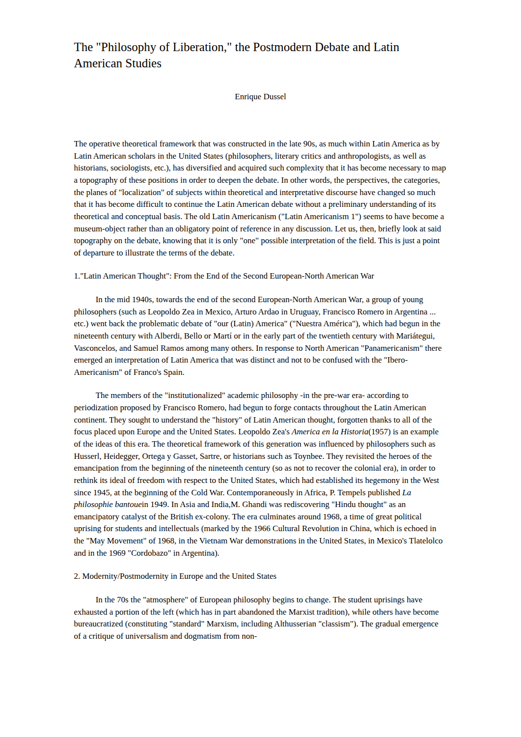The "Philosophy of Liberation," the Postmodern Debate and Latin American Studies
Enrique Dussel
The operative theoretical framework that was constructed in the late 90s, as much within Latin America as by Latin American scholars in the United States (philosophers, literary critics and anthropologists, as well as historians, sociologists, etc.), has diversified and acquired such complexity that it has become necessary to map a topography of these positions in order to deepen the debate. In other words, the perspectives, the categories, the planes of "localization" of subjects within theoretical and interpretative discourse have changed so much that it has become difficult to continue the Latin American debate without a preliminary understanding of its theoretical and conceptual basis. The old Latin Americanism ("Latin Americanism 1") seems to have become a museum-object rather than an obligatory point of reference in any discussion. Let us, then, briefly look at said topography on the debate, knowing that it is only "one" possible interpretation of the field. This is just a point of departure to illustrate the terms of the debate.
1."Latin American Thought": From the End of the Second European-North American War
In the mid 1940s, towards the end of the second European-North American War, a group of young philosophers (such as Leopoldo Zea in Mexico, Arturo Ardao in Uruguay, Francisco Romero in Argentina ... etc.) went back the problematic debate of "our (Latin) America" ("Nuestra América"), which had begun in the nineteenth century with Alberdi, Bello or Martí or in the early part of the twentieth century with Mariátegui, Vasconcelos, and Samuel Ramos among many others. In response to North American "Panamericanism" there emerged an interpretation of Latin America that was distinct and not to be confused with the "Ibero-Americanism" of Franco's Spain.
The members of the "institutionalized" academic philosophy -in the pre-war era- according to periodization proposed by Francisco Romero, had begun to forge contacts throughout the Latin American continent. They sought to understand the "history" of Latin American thought, forgotten thanks to all of the focus placed upon Europe and the United States. Leopoldo Zea's America en la Historia(1957) is an example of the ideas of this era. The theoretical framework of this generation was influenced by philosophers such as Husserl, Heidegger, Ortega y Gasset, Sartre, or historians such as Toynbee. They revisited the heroes of the emancipation from the beginning of the nineteenth century (so as not to recover the colonial era), in order to rethink its ideal of freedom with respect to the United States, which had established its hegemony in the West since 1945, at the beginning of the Cold War. Contemporaneously in Africa, P. Tempels published La philosophie bantouein 1949. In Asia and India,M. Ghandi was rediscovering "Hindu thought" as an emancipatory catalyst of the British ex-colony. The era culminates around 1968, a time of great political uprising for students and intellectuals (marked by the 1966 Cultural Revolution in China, which is echoed in the "May Movement" of 1968, in the Vietnam War demonstrations in the United States, in Mexico's Tlatelolco and in the 1969 "Cordobazo" in Argentina).
2. Modernity/Postmodernity in Europe and the United States
In the 70s the "atmosphere" of European philosophy begins to change. The student uprisings have exhausted a portion of the left (which has in part abandoned the Marxist tradition), while others have become bureaucratized (constituting "standard" Marxism, including Althusserian "classism"). The gradual emergence of a critique of universalism and dogmatism from non-